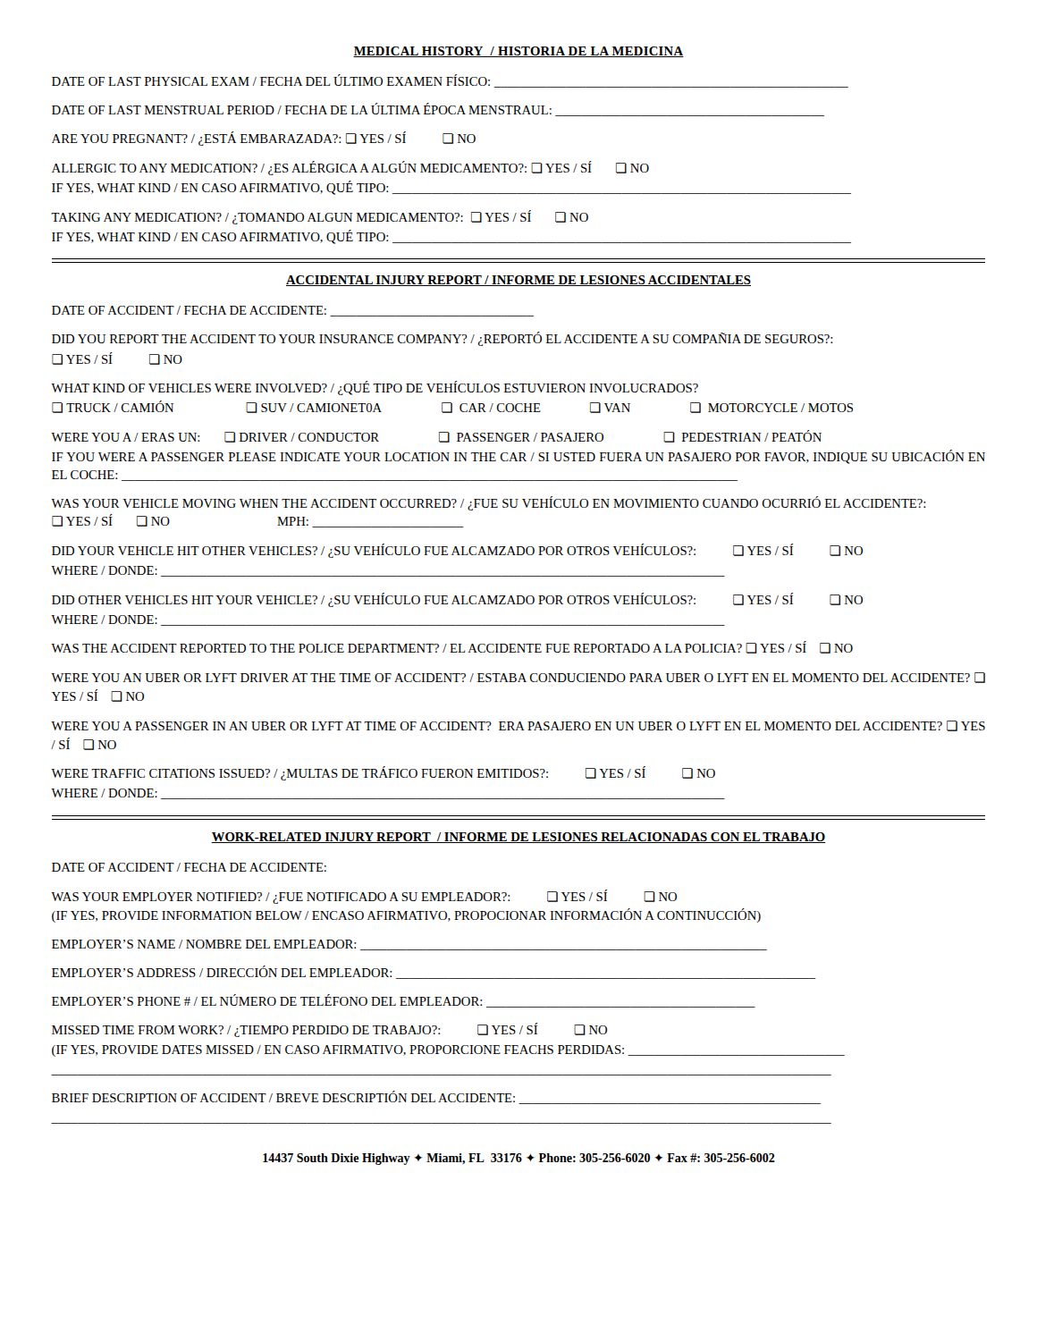MEDICAL HISTORY / HISTORIA DE LA MEDICINA
DATE OF LAST PHYSICAL EXAM / FECHA DEL ÚLTIMO EXAMEN FÍSICO: ______________________________________________________
DATE OF LAST MENSTRUAL PERIOD / FECHA DE LA ÚLTIMA ÉPOCA MENSTRAUL: _________________________________________
ARE YOU PREGNANT? / ¿ESTÁ EMBARAZADA?: ❏ YES / SÍ ❏ NO
ALLERGIC TO ANY MEDICATION? / ¿ES ALÉRGICA A ALGÚN MEDICAMENTO?: ❏ YES / SÍ ❏ NO
IF YES, WHAT KIND / EN CASO AFIRMATIVO, QUÉ TIPO: ______________________________________________________________________
TAKING ANY MEDICATION? / ¿TOMANDO ALGUN MEDICAMENTO?: ❏ YES / SÍ ❏ NO
IF YES, WHAT KIND / EN CASO AFIRMATIVO, QUÉ TIPO: ______________________________________________________________________
ACCIDENTAL INJURY REPORT / INFORME DE LESIONES ACCIDENTALES
DATE OF ACCIDENT / FECHA DE ACCIDENTE: _______________________________
DID YOU REPORT THE ACCIDENT TO YOUR INSURANCE COMPANY? / ¿REPORTÓ EL ACCIDENTE A SU COMPAÑIA DE SEGUROS?:
❏ YES / SÍ ❏ NO
WHAT KIND OF VEHICLES WERE INVOLVED? / ¿QUÉ TIPO DE VEHÍCULOS ESTUVIERON INVOLUCRADOS?
❏ TRUCK / CAMIÓN ❏ SUV / CAMIONET0A ❏ CAR / COCHE ❏ VAN ❏ MOTORCYCLE / MOTOS
WERE YOU A / ERAS UN: ❏ DRIVER / CONDUCTOR ❏ PASSENGER / PASAJERO ❏ PEDESTRIAN / PEATÓN
IF YOU WERE A PASSENGER PLEASE INDICATE YOUR LOCATION IN THE CAR / SI USTED FUERA UN PASAJERO POR FAVOR, INDIQUE SU UBICACIÓN EN EL COCHE: ______________________________________________________________________________________________
WAS YOUR VEHICLE MOVING WHEN THE ACCIDENT OCCURRED? / ¿FUE SU VEHÍCULO EN MOVIMIENTO CUANDO OCURRIÓ EL ACCIDENTE?: ❏ YES / SÍ ❏ NO MPH: _______________________
DID YOUR VEHICLE HIT OTHER VEHICLES? / ¿SU VEHÍCULO FUE ALCAMZADO POR OTROS VEHÍCULOS?: ❏ YES / SÍ ❏ NO
WHERE / DONDE: ______________________________________________________________________________________
DID OTHER VEHICLES HIT YOUR VEHICLE? / ¿SU VEHÍCULO FUE ALCAMZADO POR OTROS VEHÍCULOS?: ❏ YES / SÍ ❏ NO
WHERE / DONDE: ______________________________________________________________________________________
WAS THE ACCIDENT REPORTED TO THE POLICE DEPARTMENT? / EL ACCIDENTE FUE REPORTADO A LA POLICIA? ❏ YES / SÍ ❏ NO
WERE YOU AN UBER OR LYFT DRIVER AT THE TIME OF ACCIDENT? / ESTABA CONDUCIENDO PARA UBER O LYFT EN EL MOMENTO DEL ACCIDENTE? ❏ YES / SÍ ❏ NO
WERE YOU A PASSENGER IN AN UBER OR LYFT AT TIME OF ACCIDENT? ERA PASAJERO EN UN UBER O LYFT EN EL MOMENTO DEL ACCIDENTE? ❏ YES / SÍ ❏ NO
WERE TRAFFIC CITATIONS ISSUED? / ¿MULTAS DE TRÁFICO FUERON EMITIDOS?: ❏ YES / SÍ ❏ NO
WHERE / DONDE: ______________________________________________________________________________________
WORK-RELATED INJURY REPORT / INFORME DE LESIONES RELACIONADAS CON EL TRABAJO
DATE OF ACCIDENT / FECHA DE ACCIDENTE:
WAS YOUR EMPLOYER NOTIFIED? / ¿FUE NOTIFICADO A SU EMPLEADOR?: ❏ YES / SÍ ❏ NO
(IF YES, PROVIDE INFORMATION BELOW / ENCASO AFIRMATIVO, PROPOCIONAR INFORMACIÓN A CONTINUCCIÓN)
EMPLOYER’S NAME / NOMBRE DEL EMPLEADOR: ______________________________________________________________
EMPLOYER’S ADDRESS / DIRECCIÓN DEL EMPLEADOR: ________________________________________________________________
EMPLOYER’S PHONE # / EL NÚMERO DE TELÉFONO DEL EMPLEADOR: _________________________________________
MISSED TIME FROM WORK? / ¿TIEMPO PERDIDO DE TRABAJO?: ❏ YES / SÍ ❏ NO
(IF YES, PROVIDE DATES MISSED / EN CASO AFIRMATIVO, PROPORCIONE FEACHS PERDIDAS: _________________________________
_______________________________________________________________________________________________________________________
BRIEF DESCRIPTION OF ACCIDENT / BREVE DESCRIPTIÓN DEL ACCIDENTE: ______________________________________________
_______________________________________________________________________________________________________________________
14437 South Dixie Highway ✦ Miami, FL 33176 ✦ Phone: 305-256-6020 ✦ Fax #: 305-256-6002